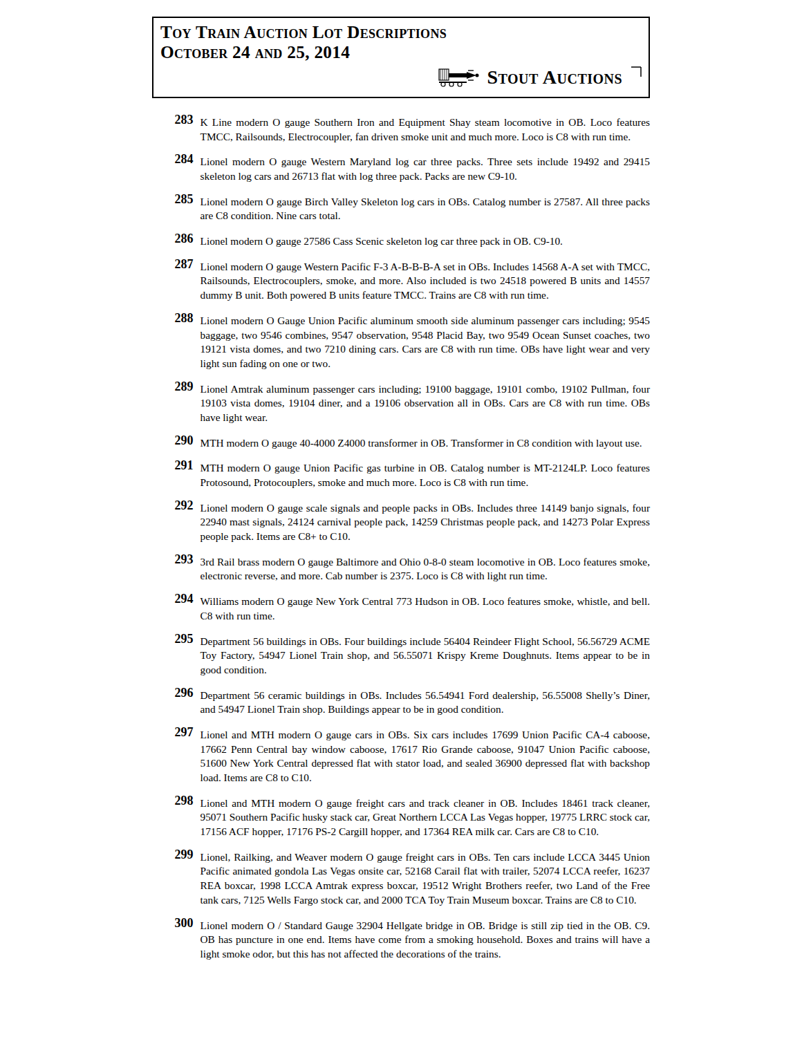Toy Train Auction Lot Descriptions October 24 and 25, 2014
Stout Auctions
283
K Line modern O gauge Southern Iron and Equipment Shay steam locomotive in OB. Loco features TMCC, Railsounds, Electrocoupler, fan driven smoke unit and much more. Loco is C8 with run time.
284
Lionel modern O gauge Western Maryland log car three packs. Three sets include 19492 and 29415 skeleton log cars and 26713 flat with log three pack. Packs are new C9-10.
285
Lionel modern O gauge Birch Valley Skeleton log cars in OBs. Catalog number is 27587. All three packs are C8 condition. Nine cars total.
286
Lionel modern O gauge 27586 Cass Scenic skeleton log car three pack in OB. C9-10.
287
Lionel modern O gauge Western Pacific F-3 A-B-B-B-A set in OBs. Includes 14568 A-A set with TMCC, Railsounds, Electrocouplers, smoke, and more. Also included is two 24518 powered B units and 14557 dummy B unit. Both powered B units feature TMCC. Trains are C8 with run time.
288
Lionel modern O Gauge Union Pacific aluminum smooth side aluminum passenger cars including; 9545 baggage, two 9546 combines, 9547 observation, 9548 Placid Bay, two 9549 Ocean Sunset coaches, two 19121 vista domes, and two 7210 dining cars. Cars are C8 with run time. OBs have light wear and very light sun fading on one or two.
289
Lionel Amtrak aluminum passenger cars including; 19100 baggage, 19101 combo, 19102 Pullman, four 19103 vista domes, 19104 diner, and a 19106 observation all in OBs. Cars are C8 with run time. OBs have light wear.
290
MTH modern O gauge 40-4000 Z4000 transformer in OB. Transformer in C8 condition with layout use.
291
MTH modern O gauge Union Pacific gas turbine in OB. Catalog number is MT-2124LP. Loco features Protosound, Protocouplers, smoke and much more. Loco is C8 with run time.
292
Lionel modern O gauge scale signals and people packs in OBs. Includes three 14149 banjo signals, four 22940 mast signals, 24124 carnival people pack, 14259 Christmas people pack, and 14273 Polar Express people pack. Items are C8+ to C10.
293
3rd Rail brass modern O gauge Baltimore and Ohio 0-8-0 steam locomotive in OB. Loco features smoke, electronic reverse, and more. Cab number is 2375. Loco is C8 with light run time.
294
Williams modern O gauge New York Central 773 Hudson in OB. Loco features smoke, whistle, and bell. C8 with run time.
295
Department 56 buildings in OBs. Four buildings include 56404 Reindeer Flight School, 56.56729 ACME Toy Factory, 54947 Lionel Train shop, and 56.55071 Krispy Kreme Doughnuts. Items appear to be in good condition.
296
Department 56 ceramic buildings in OBs. Includes 56.54941 Ford dealership, 56.55008 Shelly’s Diner, and 54947 Lionel Train shop. Buildings appear to be in good condition.
297
Lionel and MTH modern O gauge cars in OBs. Six cars includes 17699 Union Pacific CA-4 caboose, 17662 Penn Central bay window caboose, 17617 Rio Grande caboose, 91047 Union Pacific caboose, 51600 New York Central depressed flat with stator load, and sealed 36900 depressed flat with backshop load. Items are C8 to C10.
298
Lionel and MTH modern O gauge freight cars and track cleaner in OB. Includes 18461 track cleaner, 95071 Southern Pacific husky stack car, Great Northern LCCA Las Vegas hopper, 19775 LRRC stock car, 17156 ACF hopper, 17176 PS-2 Cargill hopper, and 17364 REA milk car. Cars are C8 to C10.
299
Lionel, Railking, and Weaver modern O gauge freight cars in OBs. Ten cars include LCCA 3445 Union Pacific animated gondola Las Vegas onsite car, 52168 Carail flat with trailer, 52074 LCCA reefer, 16237 REA boxcar, 1998 LCCA Amtrak express boxcar, 19512 Wright Brothers reefer, two Land of the Free tank cars, 7125 Wells Fargo stock car, and 2000 TCA Toy Train Museum boxcar. Trains are C8 to C10.
300
Lionel modern O / Standard Gauge 32904 Hellgate bridge in OB. Bridge is still zip tied in the OB. C9. OB has puncture in one end. Items have come from a smoking household. Boxes and trains will have a light smoke odor, but this has not affected the decorations of the trains.